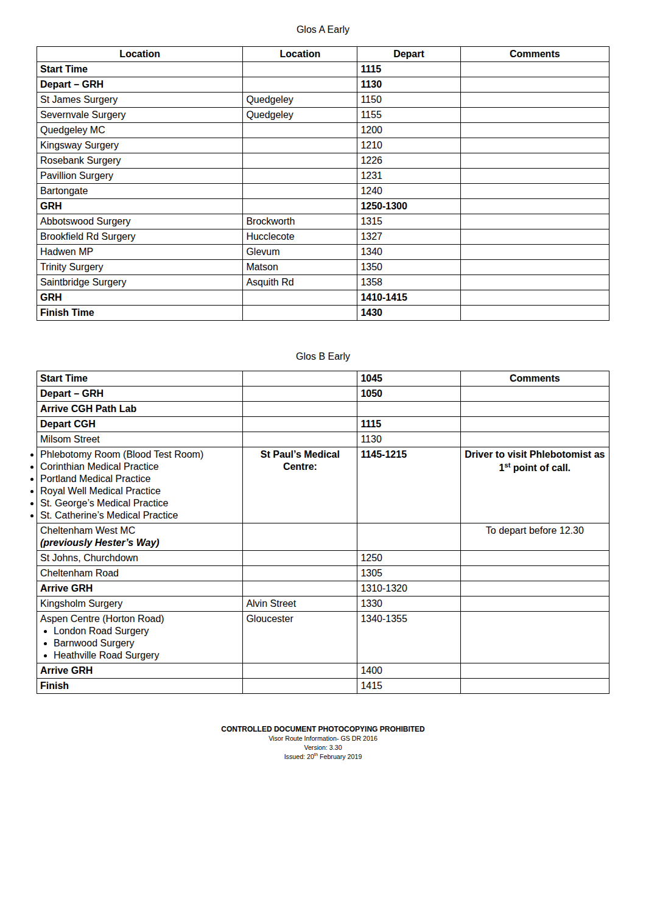Glos A Early
| Location | Location | Depart | Comments |
| --- | --- | --- | --- |
| Start Time | | 1115 | |
| Depart – GRH | | 1130 | |
| St James Surgery | Quedgeley | 1150 | |
| Severnvale Surgery | Quedgeley | 1155 | |
| Quedgeley MC | | 1200 | |
| Kingsway Surgery | | 1210 | |
| Rosebank Surgery | | 1226 | |
| Pavillion Surgery | | 1231 | |
| Bartongate | | 1240 | |
| GRH | | 1250-1300 | |
| Abbotswood Surgery | Brockworth | 1315 | |
| Brookfield Rd Surgery | Hucclecote | 1327 | |
| Hadwen MP | Glevum | 1340 | |
| Trinity Surgery | Matson | 1350 | |
| Saintbridge Surgery | Asquith Rd | 1358 | |
| GRH | | 1410-1415 | |
| Finish Time | | 1430 | |
Glos B Early
| Start Time | | 1045 | Comments |
| Depart – GRH | | 1050 | |
| Arrive CGH Path Lab | | | |
| Depart CGH | | 1115 | |
| Milsom Street | | 1130 | |
| Phlebotomy Room (Blood Test Room) Corinthian Medical Practice Portland Medical Practice Royal Well Medical Practice St. George’s Medical Practice St. Catherine’s Medical Practice | St Paul’s Medical Centre: | 1145-1215 | Driver to visit Phlebotomist as 1 st point of call. |
| Cheltenham West MC (previously Hester’s Way) | | | To depart before 12.30 |
| St Johns, Churchdown | | 1250 | |
| Cheltenham Road | | 1305 | |
| Arrive GRH | | 1310-1320 | |
| Kingsholm Surgery | Alvin Street | 1330 | |
| Aspen Centre (Horton Road) London Road Surgery Barnwood Surgery Heathville Road Surgery | Gloucester | 1340-1355 | |
| Arrive GRH | | 1400 | |
| Finish | | 1415 | |
CONTROLLED DOCUMENT PHOTOCOPYING PROHIBITED
Visor Route Information- GS DR 2016
Version: 3.30
Issued: 20th February 2019